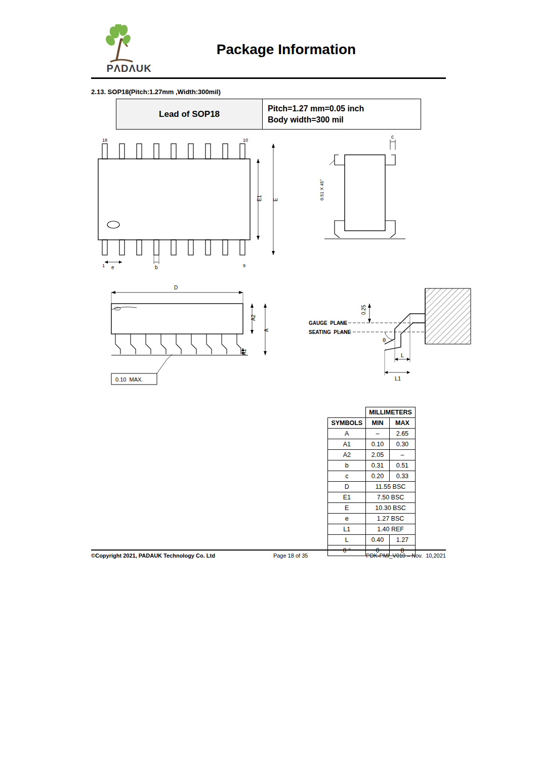PΛDΛUK
Package Information
2.13. SOP18(Pitch:1.27mm ,Width:300mil)
| Lead of SOP18 | Pitch=1.27 mm=0.05 inch Body width=300 mil |
18 10 1 9 E1 E e b
c 0.51 X 45°
D A2 A A1 0.10 MAX.
0.25 GAUGE PLANE SEATING PLANE θ L L1
| | MILLIMETERS |
| --- | --- |
| SYMBOLS | MIN | MAX |
| A | – | 2.65 |
| A1 | 0.10 | 0.30 |
| A2 | 2.05 | – |
| b | 0.31 | 0.51 |
| c | 0.20 | 0.33 |
| D | 11.55 BSC |
| E1 | 7.50 BSC |
| E | 10.30 BSC |
| e | 1.27 BSC |
| L1 | 1.40 REF |
| L | 0.40 | 1.27 |
| θ ° | 0 | 8 |
©Copyright 2021, PADAUK Technology Co. Ltd Page 18 of 35 PDK-PMI_V010 – Nov. 10,2021